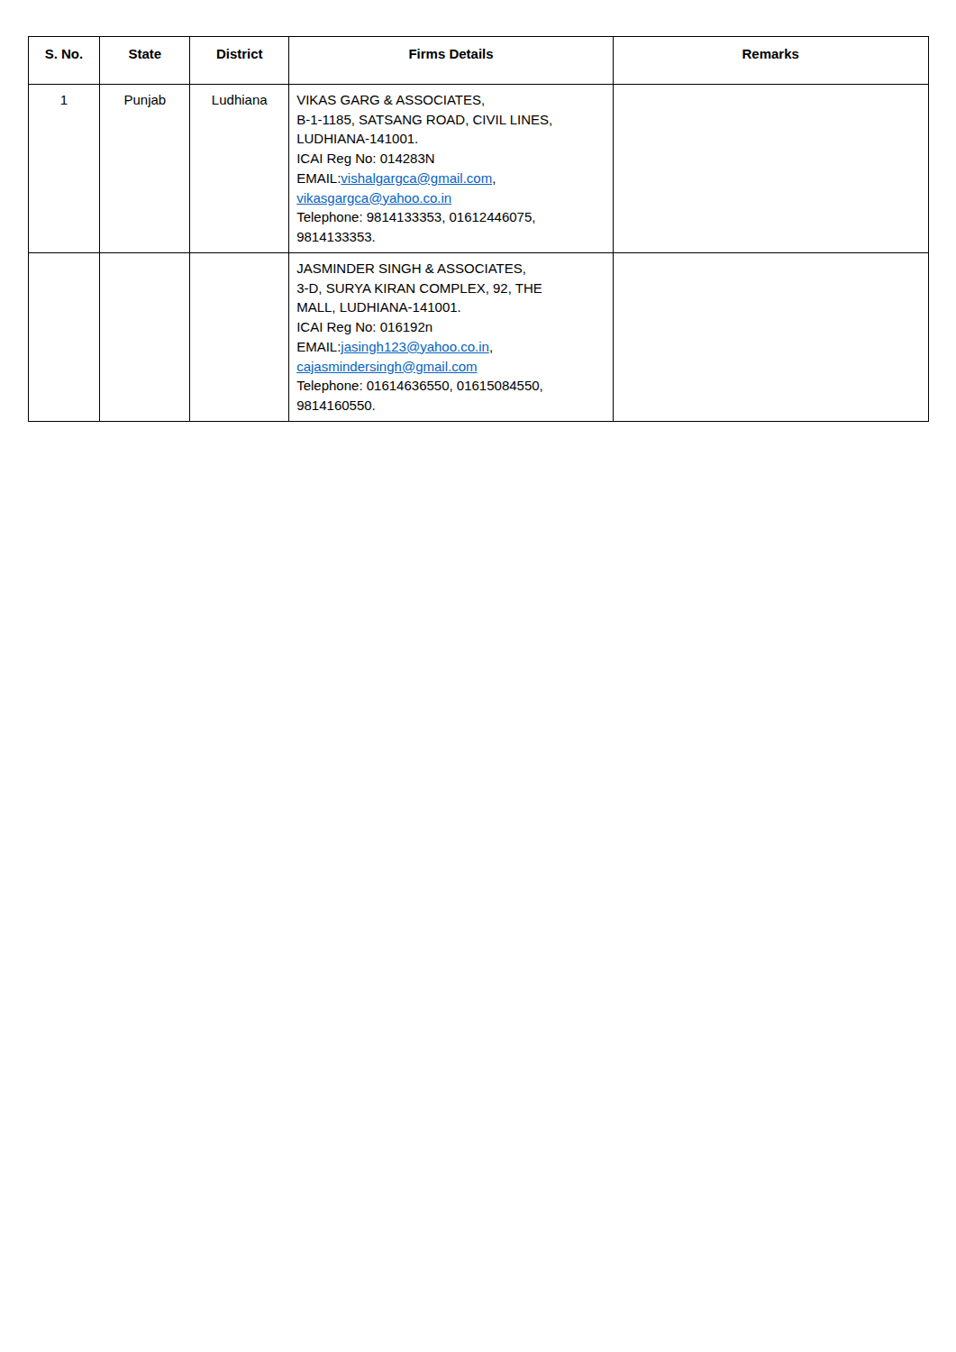| S. No. | State | District | Firms Details | Remarks |
| --- | --- | --- | --- | --- |
| 1 | Punjab | Ludhiana | VIKAS GARG & ASSOCIATES, B-1-1185, SATSANG ROAD, CIVIL LINES, LUDHIANA-141001. ICAI Reg No: 014283N EMAIL: vishalgargca@gmail.com , vikasgargca@yahoo.co.in Telephone: 9814133353, 01612446075, 9814133353. | |
| | | | JASMINDER SINGH & ASSOCIATES, 3-D, SURYA KIRAN COMPLEX, 92, THE MALL, LUDHIANA-141001. ICAI Reg No: 016192n EMAIL: jasingh123@yahoo.co.in , cajasmindersingh@gmail.com Telephone: 01614636550, 01615084550, 9814160550. | |